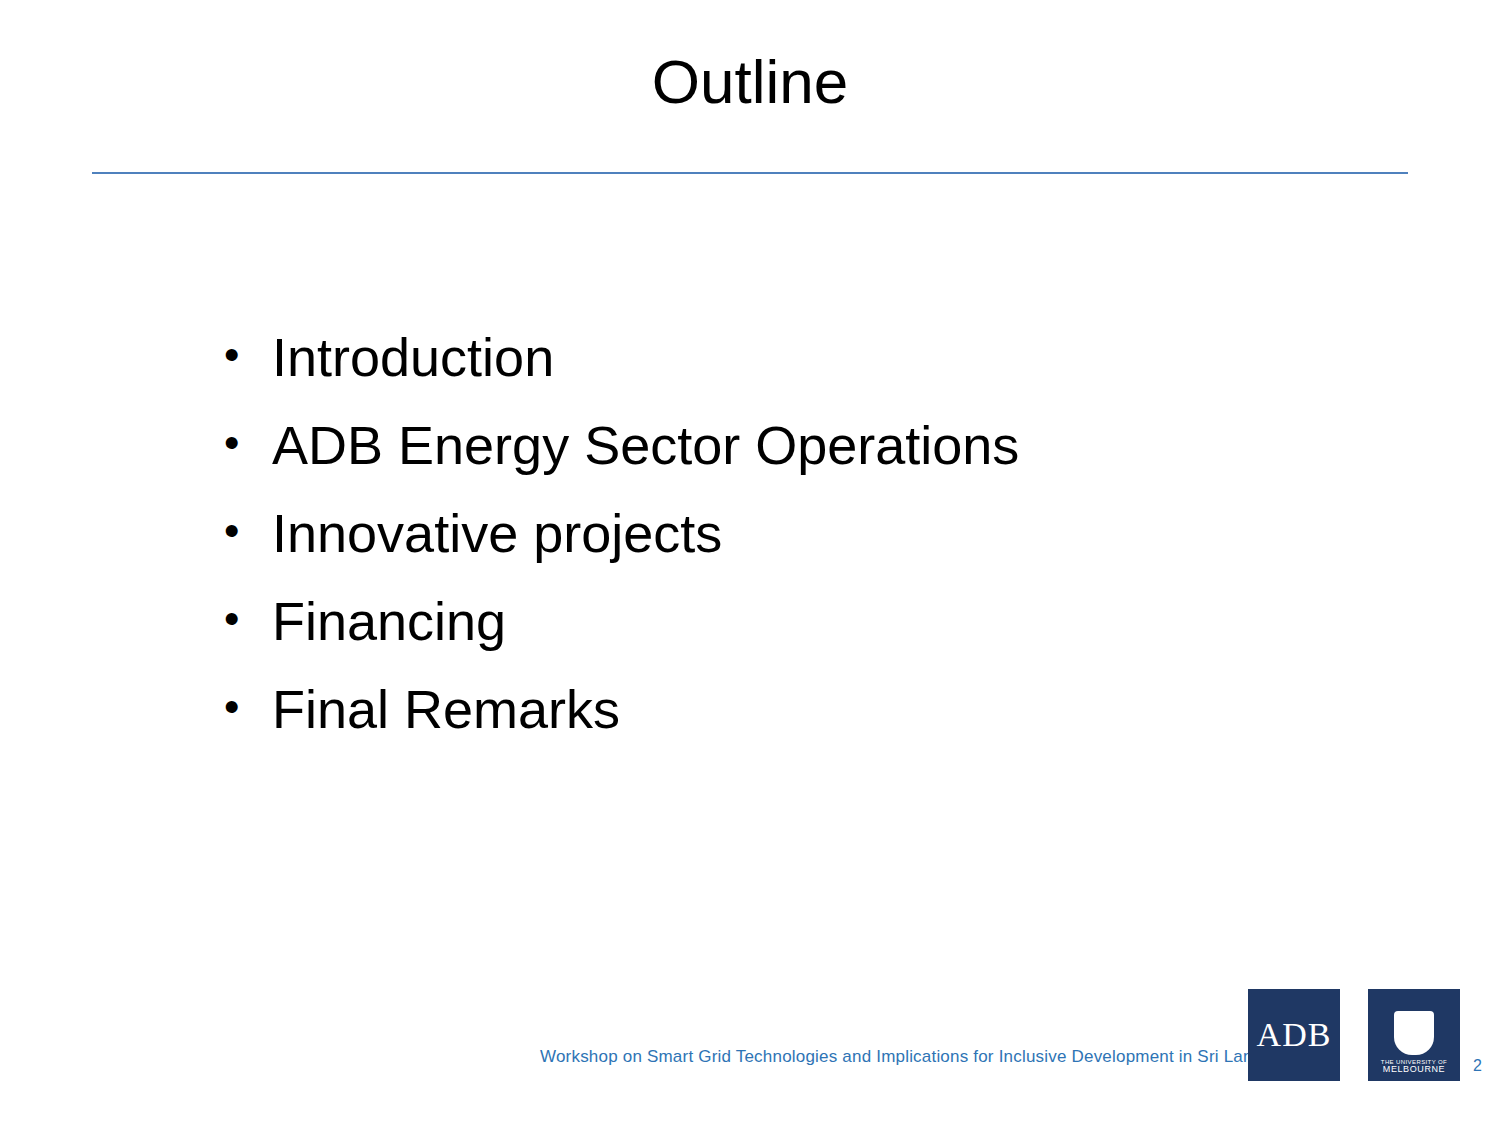Outline
Introduction
ADB Energy Sector Operations
Innovative projects
Financing
Final Remarks
Workshop on Smart Grid Technologies and Implications for Inclusive Development in Sri Lanka
ADB
THE UNIVERSITY OF
MELBOURNE
2